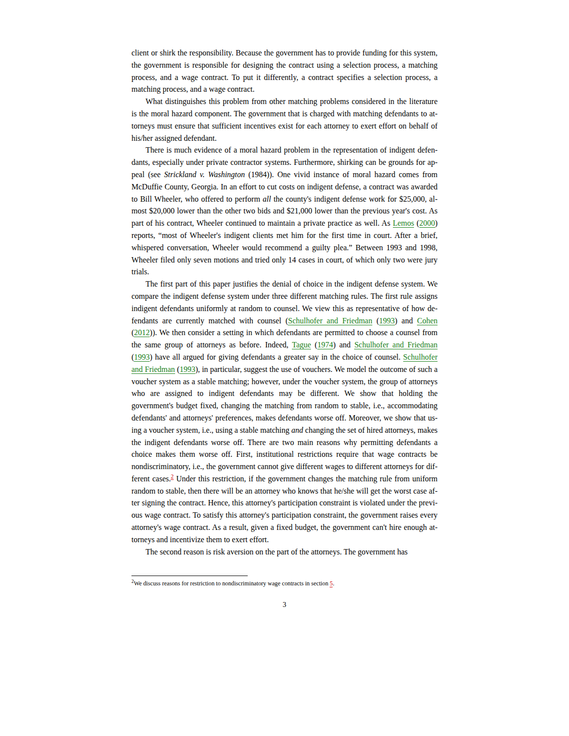client or shirk the responsibility. Because the government has to provide funding for this system, the government is responsible for designing the contract using a selection process, a matching process, and a wage contract. To put it differently, a contract specifies a selection process, a matching process, and a wage contract.
What distinguishes this problem from other matching problems considered in the literature is the moral hazard component. The government that is charged with matching defendants to attorneys must ensure that sufficient incentives exist for each attorney to exert effort on behalf of his/her assigned defendant.
There is much evidence of a moral hazard problem in the representation of indigent defendants, especially under private contractor systems. Furthermore, shirking can be grounds for appeal (see Strickland v. Washington (1984)). One vivid instance of moral hazard comes from McDuffie County, Georgia. In an effort to cut costs on indigent defense, a contract was awarded to Bill Wheeler, who offered to perform all the county's indigent defense work for $25,000, almost $20,000 lower than the other two bids and $21,000 lower than the previous year's cost. As part of his contract, Wheeler continued to maintain a private practice as well. As Lemos (2000) reports, “most of Wheeler's indigent clients met him for the first time in court. After a brief, whispered conversation, Wheeler would recommend a guilty plea.” Between 1993 and 1998, Wheeler filed only seven motions and tried only 14 cases in court, of which only two were jury trials.
The first part of this paper justifies the denial of choice in the indigent defense system. We compare the indigent defense system under three different matching rules. The first rule assigns indigent defendants uniformly at random to counsel. We view this as representative of how defendants are currently matched with counsel (Schulhofer and Friedman (1993) and Cohen (2012)). We then consider a setting in which defendants are permitted to choose a counsel from the same group of attorneys as before. Indeed, Tague (1974) and Schulhofer and Friedman (1993) have all argued for giving defendants a greater say in the choice of counsel. Schulhofer and Friedman (1993), in particular, suggest the use of vouchers. We model the outcome of such a voucher system as a stable matching; however, under the voucher system, the group of attorneys who are assigned to indigent defendants may be different. We show that holding the government's budget fixed, changing the matching from random to stable, i.e., accommodating defendants' and attorneys' preferences, makes defendants worse off. Moreover, we show that using a voucher system, i.e., using a stable matching and changing the set of hired attorneys, makes the indigent defendants worse off. There are two main reasons why permitting defendants a choice makes them worse off. First, institutional restrictions require that wage contracts be nondiscriminatory, i.e., the government cannot give different wages to different attorneys for different cases.2 Under this restriction, if the government changes the matching rule from uniform random to stable, then there will be an attorney who knows that he/she will get the worst case after signing the contract. Hence, this attorney's participation constraint is violated under the previous wage contract. To satisfy this attorney's participation constraint, the government raises every attorney's wage contract. As a result, given a fixed budget, the government can't hire enough attorneys and incentivize them to exert effort.
The second reason is risk aversion on the part of the attorneys. The government has
2We discuss reasons for restriction to nondiscriminatory wage contracts in section 5.
3